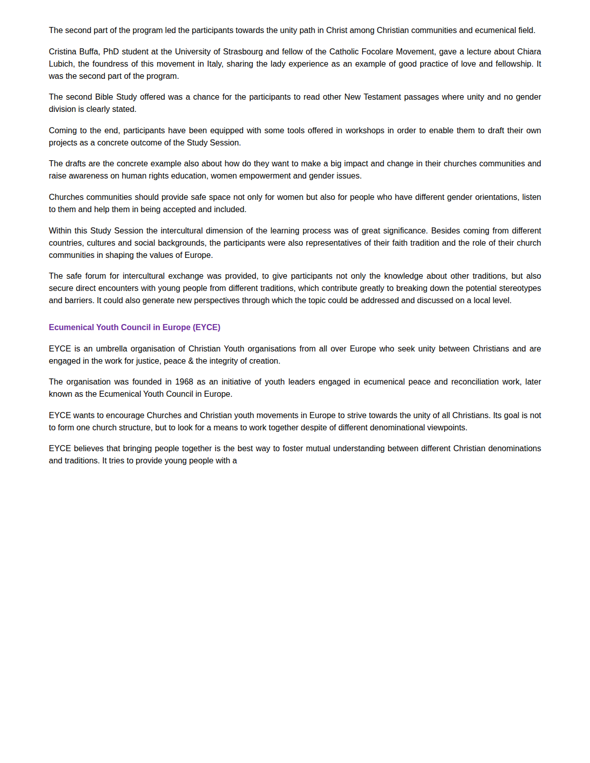The second part of the program led the participants towards the unity path in Christ among Christian communities and ecumenical field.
Cristina Buffa, PhD student at the University of Strasbourg and fellow of the Catholic Focolare Movement, gave a lecture about Chiara Lubich, the foundress of this movement in Italy, sharing the lady experience as an example of good practice of love and fellowship. It was the second part of the program.
The second Bible Study offered was a chance for the participants to read other New Testament passages where unity and no gender division is clearly stated.
Coming to the end, participants have been equipped with some tools offered in workshops in order to enable them to draft their own projects as a concrete outcome of the Study Session.
The drafts are the concrete example also about how do they want to make a big impact and change in their churches communities and raise awareness on human rights education, women empowerment and gender issues.
Churches communities should provide safe space not only for women but also for people who have different gender orientations, listen to them and help them in being accepted and included.
Within this Study Session the intercultural dimension of the learning process was of great significance. Besides coming from different countries, cultures and social backgrounds, the participants were also representatives of their faith tradition and the role of their church communities in shaping the values of Europe.
The safe forum for intercultural exchange was provided, to give participants not only the knowledge about other traditions, but also secure direct encounters with young people from different traditions, which contribute greatly to breaking down the potential stereotypes and barriers. It could also generate new perspectives through which the topic could be addressed and discussed on a local level.
Ecumenical Youth Council in Europe (EYCE)
EYCE is an umbrella organisation of Christian Youth organisations from all over Europe who seek unity between Christians and are engaged in the work for justice, peace & the integrity of creation.
The organisation was founded in 1968 as an initiative of youth leaders engaged in ecumenical peace and reconciliation work, later known as the Ecumenical Youth Council in Europe.
EYCE wants to encourage Churches and Christian youth movements in Europe to strive towards the unity of all Christians. Its goal is not to form one church structure, but to look for a means to work together despite of different denominational viewpoints.
EYCE believes that bringing people together is the best way to foster mutual understanding between different Christian denominations and traditions. It tries to provide young people with a